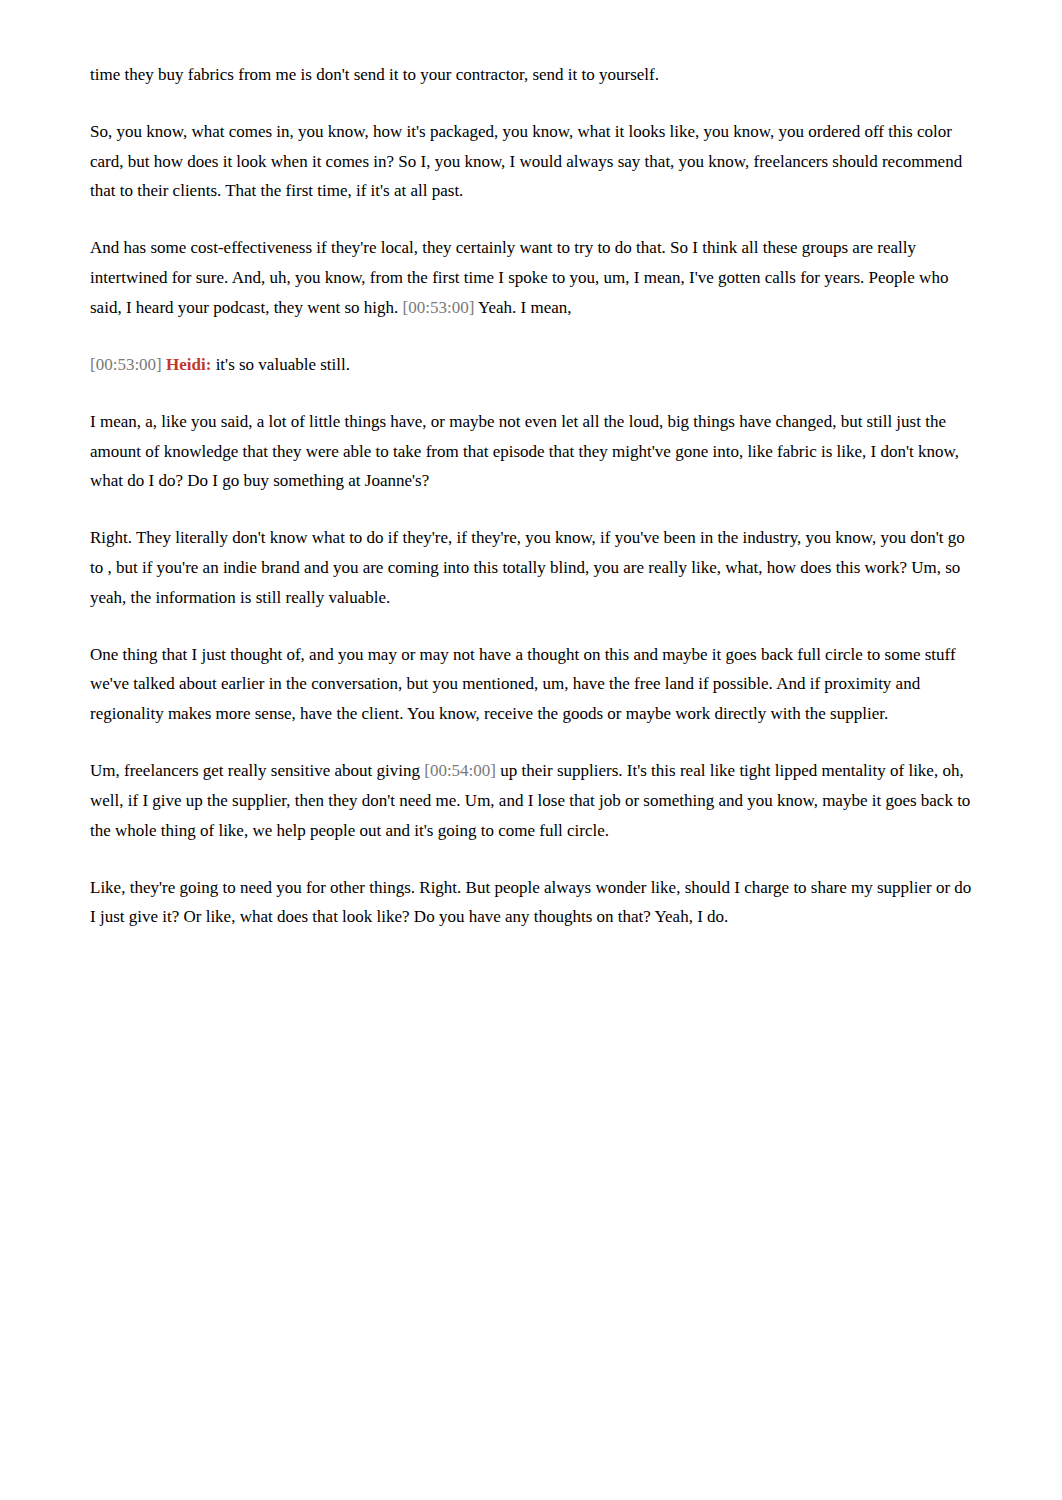time they buy fabrics from me is don't send it to your contractor, send it to yourself.
So, you know, what comes in, you know, how it's packaged, you know, what it looks like, you know, you ordered off this color card, but how does it look when it comes in? So I, you know, I would always say that, you know, freelancers should recommend that to their clients. That the first time, if it's at all past.
And has some cost-effectiveness if they're local, they certainly want to try to do that. So I think all these groups are really intertwined for sure. And, uh, you know, from the first time I spoke to you, um, I mean, I've gotten calls for years. People who said, I heard your podcast, they went so high. [00:53:00] Yeah. I mean,
[00:53:00] Heidi: it's so valuable still.
I mean, a, like you said, a lot of little things have, or maybe not even let all the loud, big things have changed, but still just the amount of knowledge that they were able to take from that episode that they might've gone into, like fabric is like, I don't know, what do I do? Do I go buy something at Joanne's?
Right. They literally don't know what to do if they're, if they're, you know, if you've been in the industry, you know, you don't go to , but if you're an indie brand and you are coming into this totally blind, you are really like, what, how does this work? Um, so yeah, the information is still really valuable.
One thing that I just thought of, and you may or may not have a thought on this and maybe it goes back full circle to some stuff we've talked about earlier in the conversation, but you mentioned, um, have the free land if possible. And if proximity and regionality makes more sense, have the client. You know, receive the goods or maybe work directly with the supplier.
Um, freelancers get really sensitive about giving [00:54:00] up their suppliers. It's this real like tight lipped mentality of like, oh, well, if I give up the supplier, then they don't need me. Um, and I lose that job or something and you know, maybe it goes back to the whole thing of like, we help people out and it's going to come full circle.
Like, they're going to need you for other things. Right. But people always wonder like, should I charge to share my supplier or do I just give it? Or like, what does that look like? Do you have any thoughts on that? Yeah, I do.